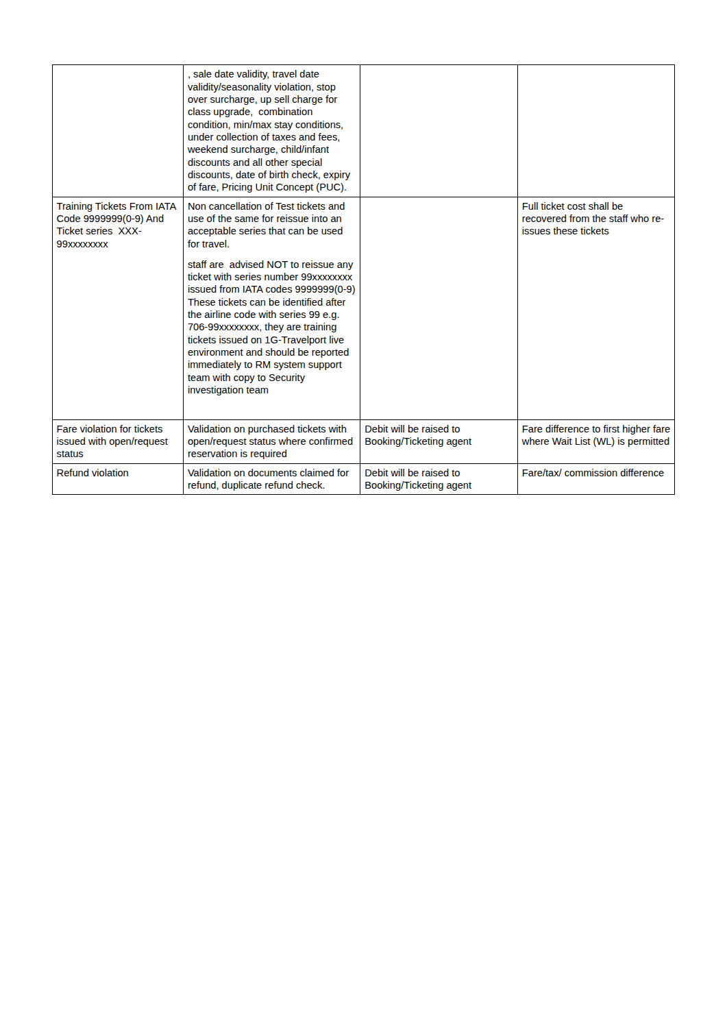| | , sale date validity, travel date validity/seasonality violation, stop over surcharge, up sell charge for class upgrade, combination condition, min/max stay conditions, under collection of taxes and fees, weekend surcharge, child/infant discounts and all other special discounts, date of birth check, expiry of fare, Pricing Unit Concept (PUC). | | |
| Training Tickets From IATA Code 9999999(0-9) And Ticket series XXX-99xxxxxxxx | Non cancellation of Test tickets and use of the same for reissue into an acceptable series that can be used for travel. staff are advised NOT to reissue any ticket with series number 99xxxxxxxx issued from IATA codes 9999999(0-9) These tickets can be identified after the airline code with series 99 e.g. 706-99xxxxxxxx, they are training tickets issued on 1G-Travelport live environment and should be reported immediately to RM system support team with copy to Security investigation team | | Full ticket cost shall be recovered from the staff who re-issues these tickets |
| Fare violation for tickets issued with open/request status | Validation on purchased tickets with open/request status where confirmed reservation is required | Debit will be raised to Booking/Ticketing agent | Fare difference to first higher fare where Wait List (WL) is permitted |
| Refund violation | Validation on documents claimed for refund, duplicate refund check. | Debit will be raised to Booking/Ticketing agent | Fare/tax/ commission difference |